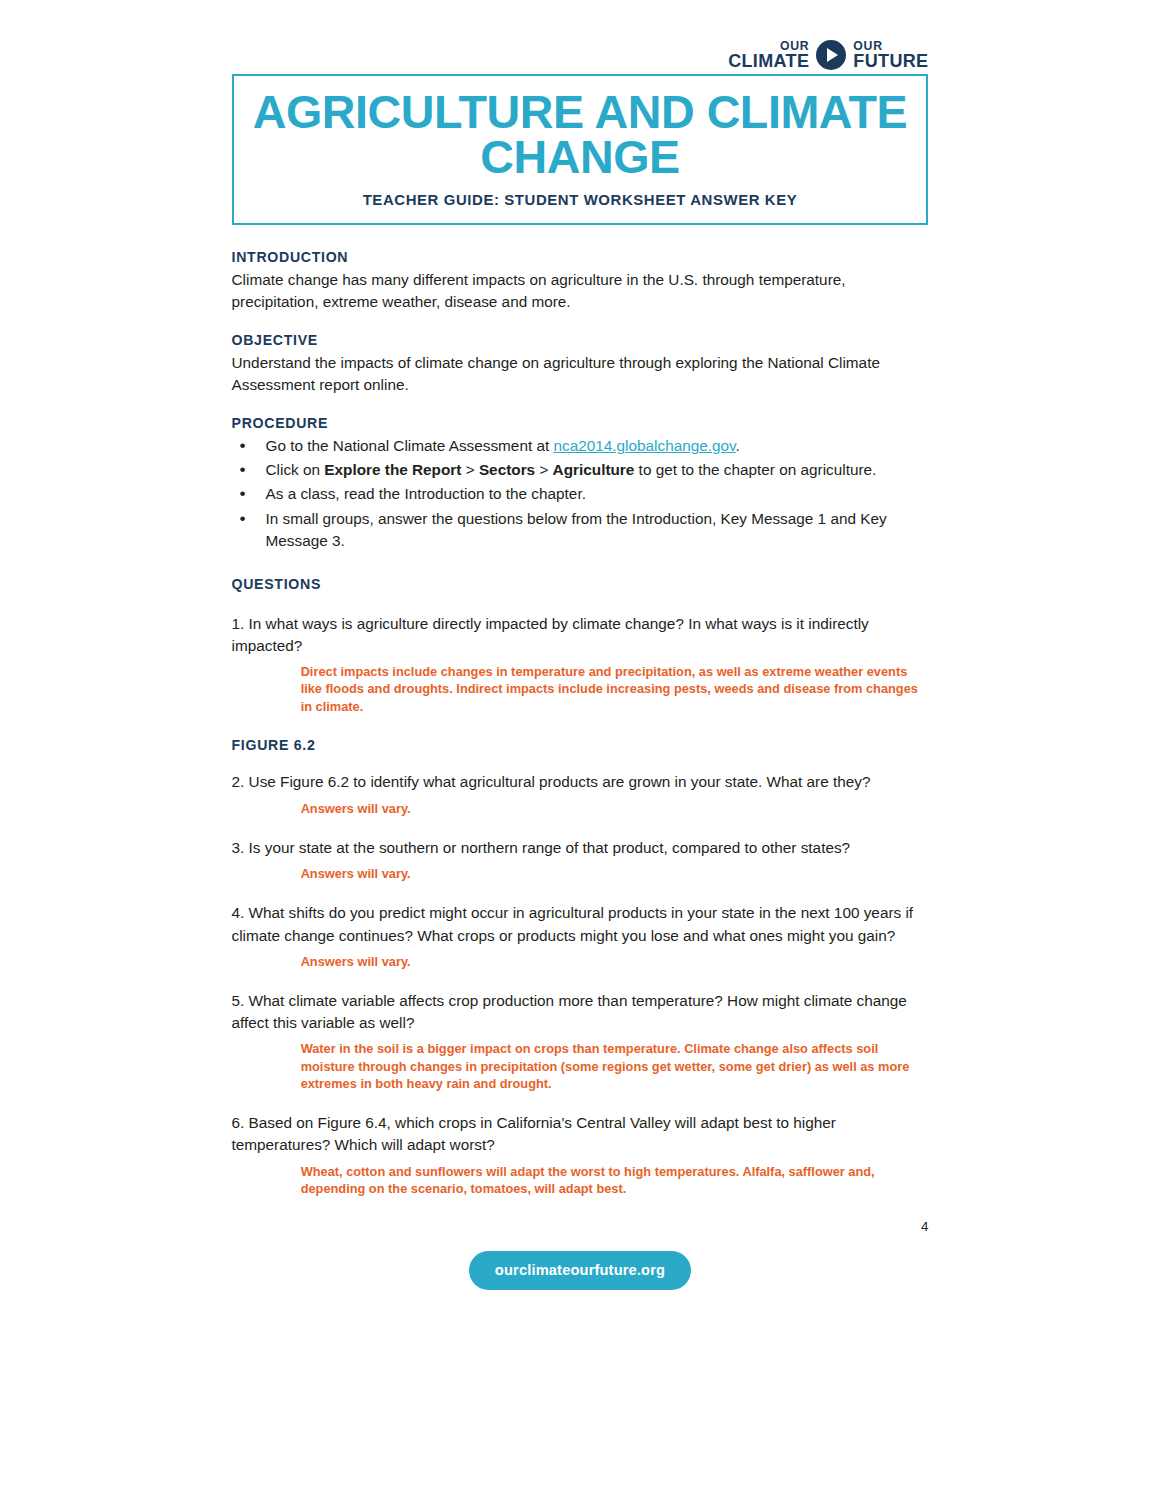OURCLIMATE
OURFUTURE
Agriculture and Climate Change
Teacher Guide: Student Worksheet Answer Key
Introduction
Climate change has many different impacts on agriculture in the U.S. through temperature, precipitation, extreme weather, disease and more.
Objective
Understand the impacts of climate change on agriculture through exploring the National Climate Assessment report online.
Procedure
Go to the National Climate Assessment at nca2014.globalchange.gov.
Click on Explore the Report > Sectors > Agriculture to get to the chapter on agriculture.
As a class, read the Introduction to the chapter.
In small groups, answer the questions below from the Introduction, Key Message 1 and Key Message 3.
Questions
1. In what ways is agriculture directly impacted by climate change? In what ways is it indirectly impacted?
Direct impacts include changes in temperature and precipitation, as well as extreme weather events like floods and droughts. Indirect impacts include increasing pests, weeds and disease from changes in climate.
FIGURE 6.2
2. Use Figure 6.2 to identify what agricultural products are grown in your state. What are they?
Answers will vary.
3. Is your state at the southern or northern range of that product, compared to other states?
Answers will vary.
4. What shifts do you predict might occur in agricultural products in your state in the next 100 years if climate change continues? What crops or products might you lose and what ones might you gain?
Answers will vary.
5. What climate variable affects crop production more than temperature? How might climate change affect this variable as well?
Water in the soil is a bigger impact on crops than temperature. Climate change also affects soil moisture through changes in precipitation (some regions get wetter, some get drier) as well as more extremes in both heavy rain and drought.
6. Based on Figure 6.4, which crops in California’s Central Valley will adapt best to higher temperatures? Which will adapt worst?
Wheat, cotton and sunflowers will adapt the worst to high temperatures. Alfalfa, safflower and, depending on the scenario, tomatoes, will adapt best.
4
ourclimateourfuture.org